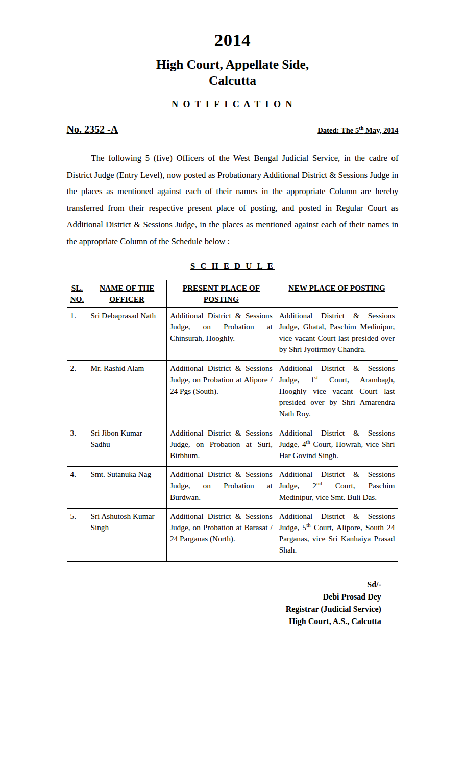2014
High Court, Appellate Side,
Calcutta
N O T I F I C A T I O N
No. 2352 -A
Dated: The 5th May, 2014
The following 5 (five) Officers of the West Bengal Judicial Service, in the cadre of District Judge (Entry Level), now posted as Probationary Additional District & Sessions Judge in the places as mentioned against each of their names in the appropriate Column are hereby transferred from their respective present place of posting, and posted in Regular Court as Additional District & Sessions Judge, in the places as mentioned against each of their names in the appropriate Column of the Schedule below :
S C H E D U L E
| SL. NO. | NAME OF THE OFFICER | PRESENT PLACE OF POSTING | NEW PLACE OF POSTING |
| --- | --- | --- | --- |
| 1. | Sri Debaprasad Nath | Additional District & Sessions Judge, on Probation at Chinsurah, Hooghly. | Additional District & Sessions Judge, Ghatal, Paschim Medinipur, vice vacant Court last presided over by Shri Jyotirmoy Chandra. |
| 2. | Mr. Rashid Alam | Additional District & Sessions Judge, on Probation at Alipore / 24 Pgs (South). | Additional District & Sessions Judge, 1 st Court, Arambagh, Hooghly vice vacant Court last presided over by Shri Amarendra Nath Roy. |
| 3. | Sri Jibon Kumar Sadhu | Additional District & Sessions Judge, on Probation at Suri, Birbhum. | Additional District & Sessions Judge, 4 th Court, Howrah, vice Shri Har Govind Singh. |
| 4. | Smt. Sutanuka Nag | Additional District & Sessions Judge, on Probation at Burdwan. | Additional District & Sessions Judge, 2 nd Court, Paschim Medinipur, vice Smt. Buli Das. |
| 5. | Sri Ashutosh Kumar Singh | Additional District & Sessions Judge, on Probation at Barasat / 24 Parganas (North). | Additional District & Sessions Judge, 5 th Court, Alipore, South 24 Parganas, vice Sri Kanhaiya Prasad Shah. |
Sd/-
Debi Prosad Dey
Registrar (Judicial Service)
High Court, A.S., Calcutta